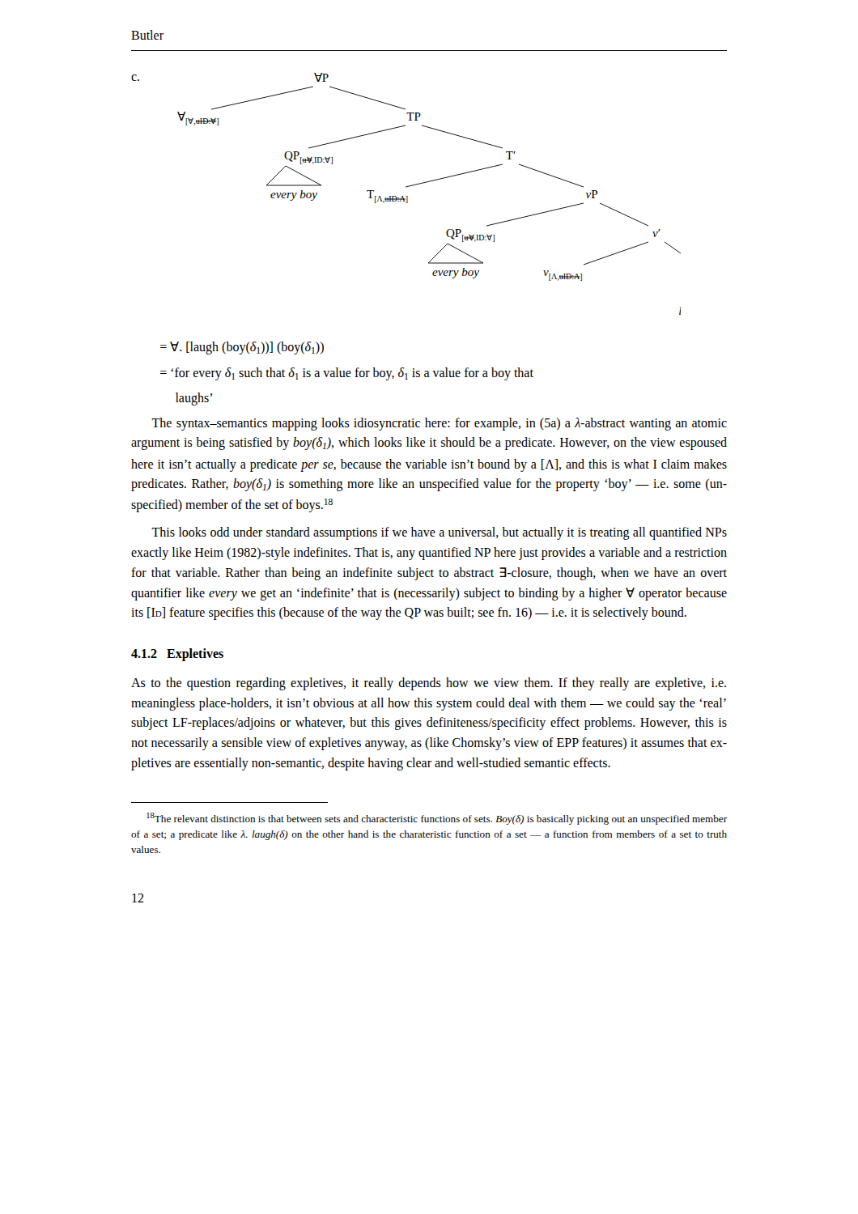Butler
c.
∀P ∀[∀,uID:∀] TP QP[u∀,ID:∀] every boy T′ T[Λ,uID:Λ] vP QP[u∀,ID:∀] every boy v′ v[Λ,uID:Λ] VP laugh[ID:Λ]
= ∀. [laugh (boy(δ1))] (boy(δ1))
= ‘for every δ1 such that δ1 is a value for boy, δ1 is a value for a boy that
laughs’
The syntax–semantics mapping looks idiosyncratic here: for example, in (5a) a λ-abstract wanting an atomic argument is being satisfied by boy(δ1), which looks like it should be a predicate. However, on the view espoused here it isn’t actually a predicate per se, because the variable isn’t bound by a [Λ], and this is what I claim makes predicates. Rather, boy(δ1) is something more like an unspecified value for the property ‘boy’ — i.e. some (unspecified) member of the set of boys.18
This looks odd under standard assumptions if we have a universal, but actually it is treating all quantified NPs exactly like Heim (1982)-style indefinites. That is, any quantified NP here just provides a variable and a restriction for that variable. Rather than being an indefinite subject to abstract ∃-closure, though, when we have an overt quantifier like every we get an ‘indefinite’ that is (necessarily) subject to binding by a higher ∀ operator because its [Id] feature specifies this (because of the way the QP was built; see fn. 16) — i.e. it is selectively bound.
4.1.2 Expletives
As to the question regarding expletives, it really depends how we view them. If they really are expletive, i.e. meaningless place-holders, it isn’t obvious at all how this system could deal with them — we could say the ‘real’ subject LF-replaces/adjoins or whatever, but this gives definiteness/specificity effect problems. However, this is not necessarily a sensible view of expletives anyway, as (like Chomsky’s view of EPP features) it assumes that expletives are essentially non-semantic, despite having clear and well-studied semantic effects.
18The relevant distinction is that between sets and characteristic functions of sets. Boy(δ) is basically picking out an unspecified member of a set; a predicate like λ. laugh(δ) on the other hand is the charateristic function of a set — a function from members of a set to truth values.
12